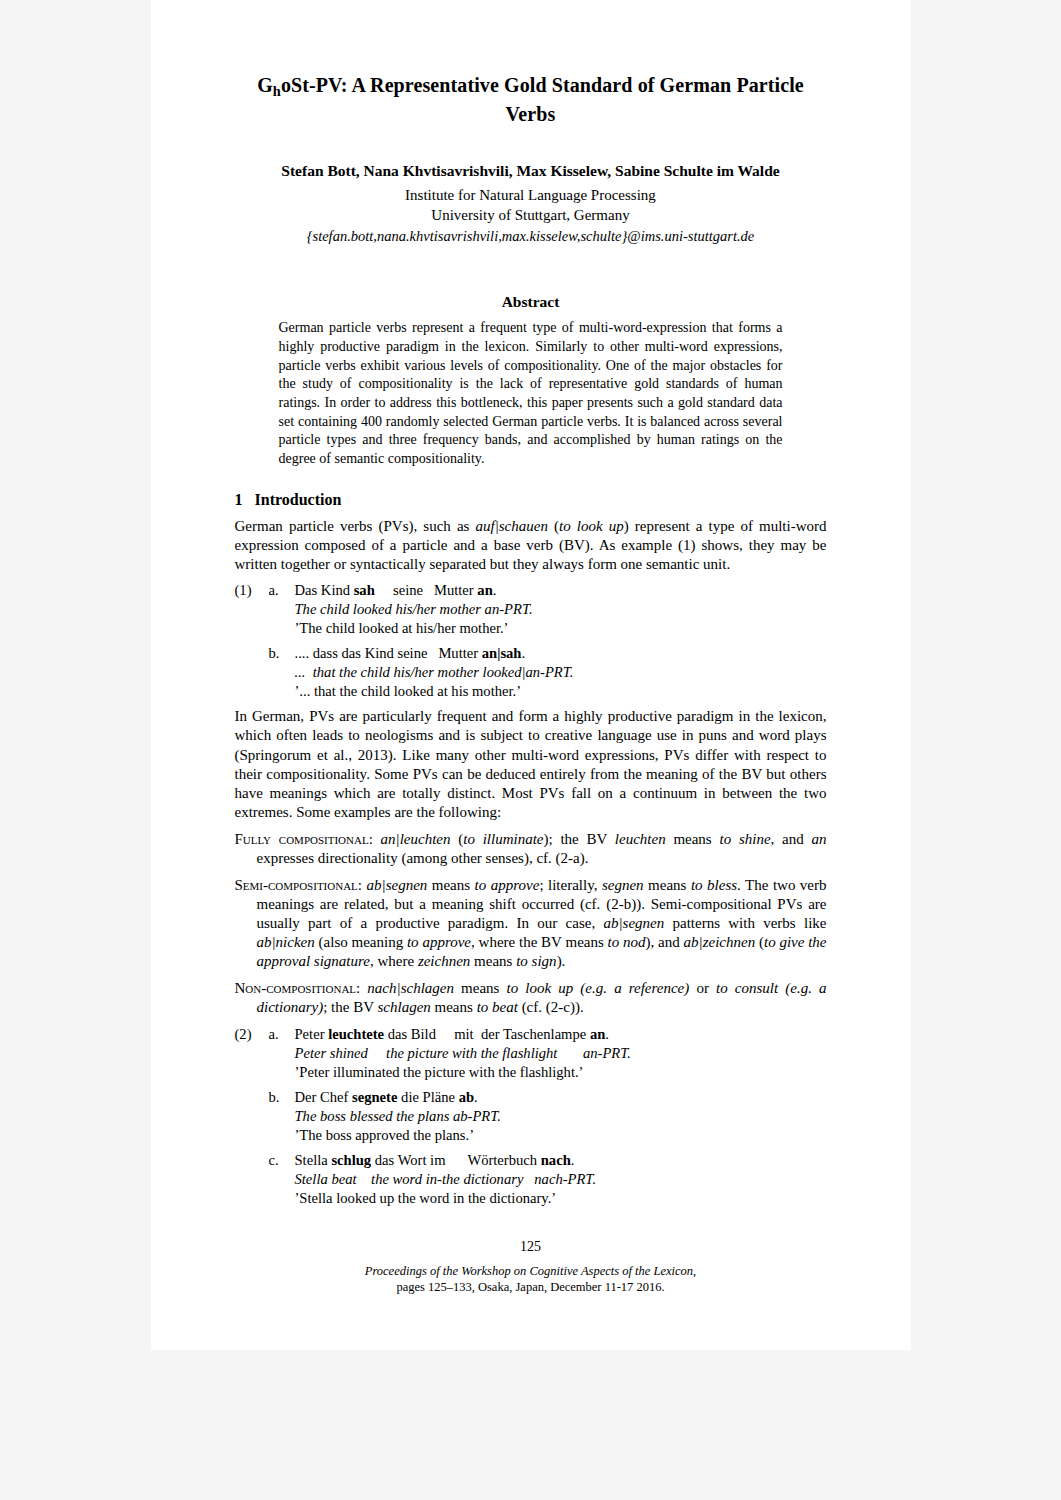GhoSt-PV: A Representative Gold Standard of German Particle Verbs
Stefan Bott, Nana Khvtisavrishvili, Max Kisselew, Sabine Schulte im Walde
Institute for Natural Language Processing
University of Stuttgart, Germany
{stefan.bott,nana.khvtisavrishvili,max.kisselew,schulte}@ims.uni-stuttgart.de
Abstract
German particle verbs represent a frequent type of multi-word-expression that forms a highly productive paradigm in the lexicon. Similarly to other multi-word expressions, particle verbs exhibit various levels of compositionality. One of the major obstacles for the study of compositionality is the lack of representative gold standards of human ratings. In order to address this bottleneck, this paper presents such a gold standard data set containing 400 randomly selected German particle verbs. It is balanced across several particle types and three frequency bands, and accomplished by human ratings on the degree of semantic compositionality.
1 Introduction
German particle verbs (PVs), such as auf|schauen (to look up) represent a type of multi-word expression composed of a particle and a base verb (BV). As example (1) shows, they may be written together or syntactically separated but they always form one semantic unit.
(1)
a.
Das Kind sah seine Mutter an.
The child looked his/her mother an-PRT.
’The child looked at his/her mother.’
b.
.... dass das Kind seine Mutter an|sah.
... that the child his/her mother looked|an-PRT.
’... that the child looked at his mother.’
In German, PVs are particularly frequent and form a highly productive paradigm in the lexicon, which often leads to neologisms and is subject to creative language use in puns and word plays (Springorum et al., 2013). Like many other multi-word expressions, PVs differ with respect to their compositionality. Some PVs can be deduced entirely from the meaning of the BV but others have meanings which are totally distinct. Most PVs fall on a continuum in between the two extremes. Some examples are the following:
Fully compositional: an|leuchten (to illuminate); the BV leuchten means to shine, and an expresses directionality (among other senses), cf. (2-a).
Semi-compositional: ab|segnen means to approve; literally, segnen means to bless. The two verb meanings are related, but a meaning shift occurred (cf. (2-b)). Semi-compositional PVs are usually part of a productive paradigm. In our case, ab|segnen patterns with verbs like ab|nicken (also meaning to approve, where the BV means to nod), and ab|zeichnen (to give the approval signature, where zeichnen means to sign).
Non-compositional: nach|schlagen means to look up (e.g. a reference) or to consult (e.g. a dictionary); the BV schlagen means to beat (cf. (2-c)).
(2)
a.
Peter leuchtete das Bild mit der Taschenlampe an.
Peter shined the picture with the flashlight an-PRT.
’Peter illuminated the picture with the flashlight.’
b.
Der Chef segnete die Pläne ab.
The boss blessed the plans ab-PRT.
’The boss approved the plans.’
c.
Stella schlug das Wort im Wörterbuch nach.
Stella beat the word in-the dictionary nach-PRT.
’Stella looked up the word in the dictionary.’
125
Proceedings of the Workshop on Cognitive Aspects of the Lexicon,
pages 125–133, Osaka, Japan, December 11-17 2016.